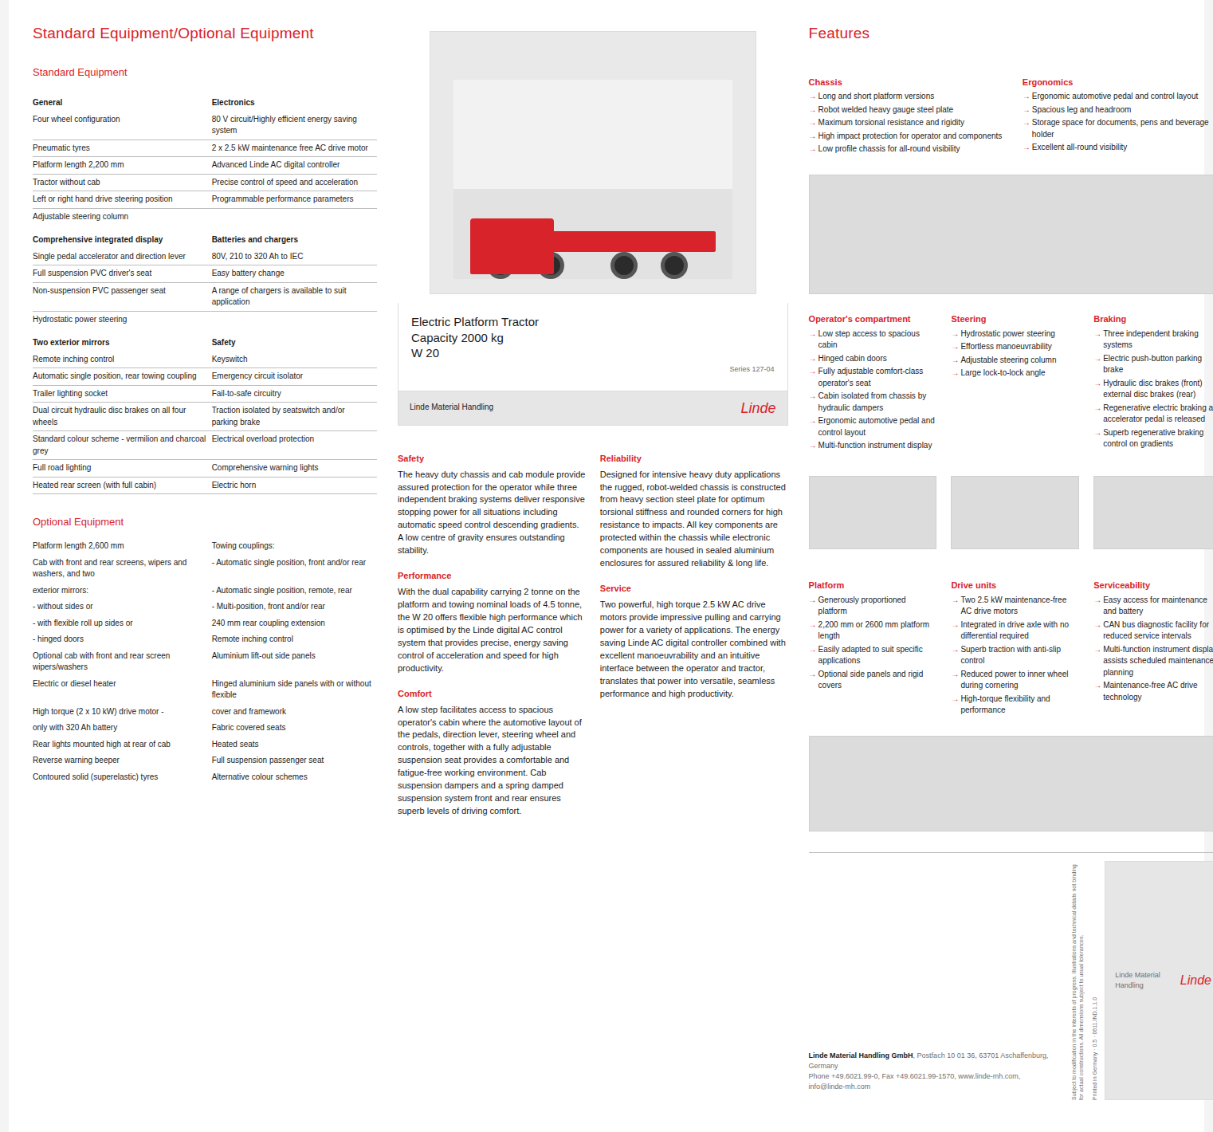Standard Equipment/Optional Equipment
Standard Equipment
| General | Electronics |
| Four wheel configuration | 80 V circuit/Highly efficient energy saving system |
| Pneumatic tyres | 2 x 2.5 kW maintenance free AC drive motor |
| Platform length 2,200 mm | Advanced Linde AC digital controller |
| Tractor without cab | Precise control of speed and acceleration |
| Left or right hand drive steering position | Programmable performance parameters |
| Adjustable steering column | |
| Comprehensive integrated display | Batteries and chargers |
| Single pedal accelerator and direction lever | 80V, 210 to 320 Ah to IEC |
| Full suspension PVC driver's seat | Easy battery change |
| Non-suspension PVC passenger seat | A range of chargers is available to suit application |
| Hydrostatic power steering | |
| Two exterior mirrors | Safety |
| Remote inching control | Keyswitch |
| Automatic single position, rear towing coupling | Emergency circuit isolator |
| Trailer lighting socket | Fail-to-safe circuitry |
| Dual circuit hydraulic disc brakes on all four wheels | Traction isolated by seatswitch and/or parking brake |
| Standard colour scheme - vermilion and charcoal grey | Electrical overload protection |
| Full road lighting | Comprehensive warning lights |
| Heated rear screen (with full cabin) | Electric horn |
Optional Equipment
| Platform length 2,600 mm | Towing couplings: |
| Cab with front and rear screens, wipers and washers, and two | - Automatic single position, front and/or rear |
| exterior mirrors: | - Automatic single position, remote, rear |
| - without sides or | - Multi-position, front and/or rear |
| - with flexible roll up sides or | 240 mm rear coupling extension |
| - hinged doors | Remote inching control |
| Optional cab with front and rear screen wipers/washers | Aluminium lift-out side panels |
| Electric or diesel heater | Hinged aluminium side panels with or without flexible |
| High torque (2 x 10 kW) drive motor - | cover and framework |
| only with 320 Ah battery | Fabric covered seats |
| Rear lights mounted high at rear of cab | Heated seats |
| Reverse warning beeper | Full suspension passenger seat |
| Contoured solid (superelastic) tyres | Alternative colour schemes |
Linde
Electric Platform Tractor
Capacity 2000 kg
W 20
Series 127-04
Linde Material Handling Linde
Safety
The heavy duty chassis and cab module provide assured protection for the operator while three independent braking systems deliver responsive stopping power for all situations including automatic speed control descending gradients. A low centre of gravity ensures outstanding stability.
Performance
With the dual capability carrying 2 tonne on the platform and towing nominal loads of 4.5 tonne, the W 20 offers flexible high performance which is optimised by the Linde digital AC control system that provides precise, energy saving control of acceleration and speed for high productivity.
Comfort
A low step facilitates access to spacious operator's cabin where the automotive layout of the pedals, direction lever, steering wheel and controls, together with a fully adjustable suspension seat provides a comfortable and fatigue-free working environment. Cab suspension dampers and a spring damped suspension system front and rear ensures superb levels of driving comfort.
Reliability
Designed for intensive heavy duty applications the rugged, robot-welded chassis is constructed from heavy section steel plate for optimum torsional stiffness and rounded corners for high resistance to impacts. All key components are protected within the chassis while electronic components are housed in sealed aluminium enclosures for assured reliability & long life.
Service
Two powerful, high torque 2.5 kW AC drive motors provide impressive pulling and carrying power for a variety of applications. The energy saving Linde AC digital controller combined with excellent manoeuvrability and an intuitive interface between the operator and tractor, translates that power into versatile, seamless performance and high productivity.
Features
Chassis
Long and short platform versions
Robot welded heavy gauge steel plate
Maximum torsional resistance and rigidity
High impact protection for operator and components
Low profile chassis for all-round visibility
Ergonomics
Ergonomic automotive pedal and control layout
Spacious leg and headroom
Storage space for documents, pens and beverage holder
Excellent all-round visibility
Operator's compartment
Low step access to spacious cabin
Hinged cabin doors
Fully adjustable comfort-class operator's seat
Cabin isolated from chassis by hydraulic dampers
Ergonomic automotive pedal and control layout
Multi-function instrument display
Steering
Hydrostatic power steering
Effortless manoeuvrability
Adjustable steering column
Large lock-to-lock angle
Braking
Three independent braking systems
Electric push-button parking brake
Hydraulic disc brakes (front) external disc brakes (rear)
Regenerative electric braking as accelerator pedal is released
Superb regenerative braking control on gradients
Platform
Generously proportioned platform
2,200 mm or 2600 mm platform length
Easily adapted to suit specific applications
Optional side panels and rigid covers
Drive units
Two 2.5 kW maintenance-free AC drive motors
Integrated in drive axle with no differential required
Superb traction with anti-slip control
Reduced power to inner wheel during cornering
High-torque flexibility and performance
Serviceability
Easy access for maintenance and battery
CAN bus diagnostic facility for reduced service intervals
Multi-function instrument display assists scheduled maintenance planning
Maintenance-free AC drive technology
Linde Material Handling GmbH, Postfach 10 01 36, 63701 Aschaffenburg, Germany
Phone +49.6021.99-0, Fax +49.6021.99-1570, www.linde-mh.com, info@linde-mh.com
Subject to modification in the interests of progress. Illustrations and technical details not binding for actual constructions. All dimensions subject to usual tolerances.
Printed in Germany · 0.5 · 0611.IND.1.1.0
Linde Material Handling Linde